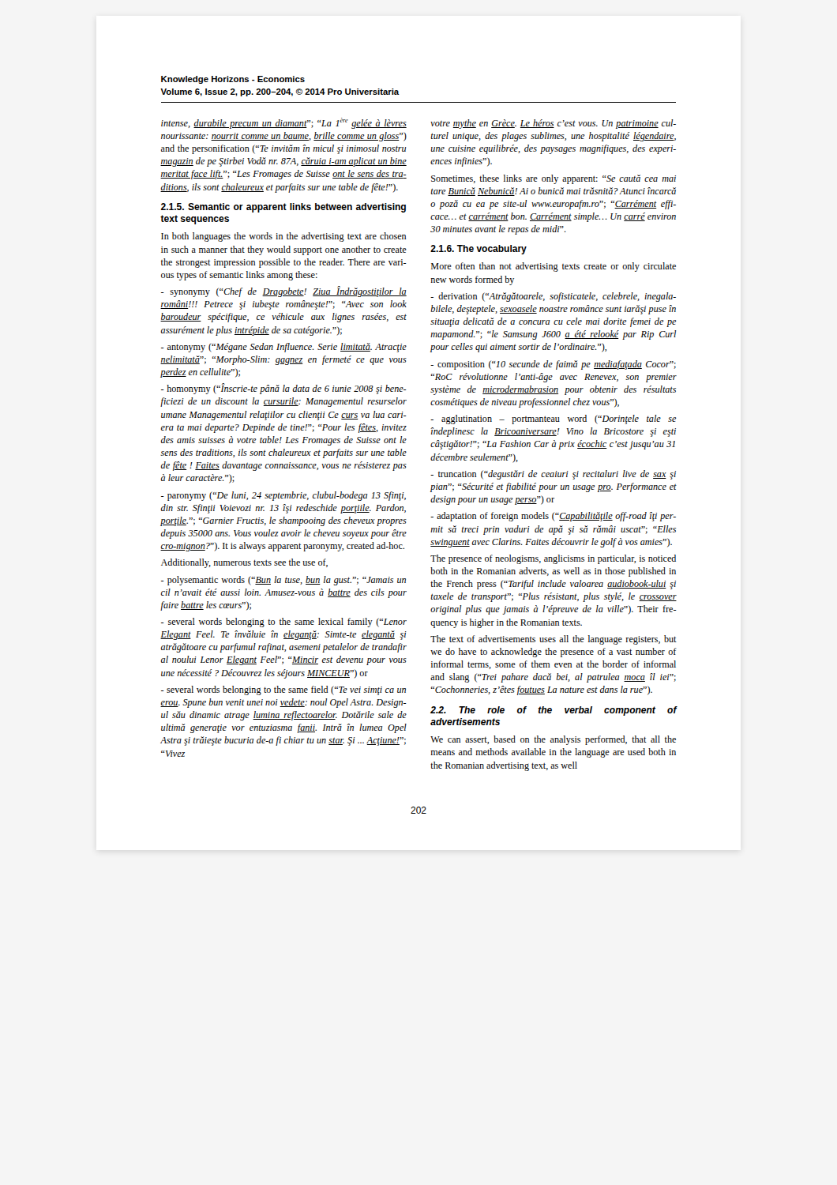Knowledge Horizons - Economics
Volume 6, Issue 2, pp. 200–204, © 2014 Pro Universitaria
intense, durabile precum un diamant”; “La 1ère gelée à lèvres nourissante: nourrit comme un baume, brille comme un gloss”) and the personification (“Te invităm în micul şi inimosul nostru magazin de pe Ştirbei Vodă nr. 87A, căruia i-am aplicat un bine meritat face lift.”; “Les Fromages de Suisse ont le sens des traditions, ils sont chaleureux et parfaits sur une table de fête!”).
2.1.5. Semantic or apparent links between advertising text sequences
In both languages the words in the advertising text are chosen in such a manner that they would support one another to create the strongest impression possible to the reader. There are various types of semantic links among these:
- synonymy (“Chef de Dragobete! Ziua Îndrăgostiţilor la români!!! Petrece şi iubeşte româneşte!”; “Avec son look baroudeur spécifique, ce véhicule aux lignes rasées, est assurément le plus intrépide de sa catégorie.”);
- antonymy (“Mégane Sedan Influence. Serie limitată. Atracţie nelimitată”; “Morpho-Slim: gagnez en fermeté ce que vous perdez en cellulite”);
- homonymy (“Înscrie-te până la data de 6 iunie 2008 şi beneficiezi de un discount la cursurile: Managementul resurselor umane Managementul relaţiilor cu clienţii Ce curs va lua cariera ta mai departe? Depinde de tine!”; “Pour les fêtes, invitez des amis suisses à votre table! Les Fromages de Suisse ont le sens des traditions, ils sont chaleureux et parfaits sur une table de fête ! Faites davantage connaissance, vous ne résisterez pas à leur caractère.”);
- paronymy (“De luni, 24 septembrie, clubul-bodega 13 Sfinţi, din str. Sfinţii Voievozi nr. 13 îşi redeschide porţiile. Pardon, porţile.”; “Garnier Fructis, le shampooing des cheveux propres depuis 35000 ans. Vous voulez avoir le cheveu soyeux pour être cro-mignon?”). It is always apparent paronymy, created ad-hoc.
Additionally, numerous texts see the use of,
- polysemantic words (“Bun la tuse, bun la gust.”; “Jamais un cil n’avait été aussi loin. Amusez-vous à battre des cils pour faire battre les cœurs”);
- several words belonging to the same lexical family (“Lenor Elegant Feel. Te învăluie în eleganţă: Simte-te elegantă şi atrăgătoare cu parfumul rafinat, asemeni petalelor de trandafir al noului Lenor Elegant Feel”; “Mincir est devenu pour vous une nécessité ? Découvrez les séjours MINCEUR”) or
- several words belonging to the same field (“Te vei simţi ca un erou. Spune bun venit unei noi vedete: noul Opel Astra. Design-ul său dinamic atrage lumina reflectoarelor. Dotările sale de ultimă generaţie vor entuziasma fanii. Intră în lumea Opel Astra şi trăieşte bucuria de-a fi chiar tu un star. Şi ... Acţiune!”; “Vivez
votre mythe en Grèce. Le héros c’est vous. Un patrimoine culturel unique, des plages sublimes, une hospitalité légendaire, une cuisine equilibrée, des paysages magnifiques, des experiences infinies”).
Sometimes, these links are only apparent: “Se caută cea mai tare Bunică Nebunică! Ai o bunică mai trăsnită? Atunci încarcă o poză cu ea pe site-ul www.europafm.ro”; “Carrément efficace… et carrément bon. Carrément simple… Un carré environ 30 minutes avant le repas de midi”.
2.1.6. The vocabulary
More often than not advertising texts create or only circulate new words formed by
- derivation (“Atrăgătoarele, sofisticatele, celebrele, inegalabilele, deşteptele, sexoasele noastre românce sunt iarăşi puse în situaţia delicată de a concura cu cele mai dorite femei de pe mapamond.”; “le Samsung J600 a été relooké par Rip Curl pour celles qui aiment sortir de l’ordinaire.”),
- composition (“10 secunde de faimă pe mediafaţada Cocor”; “RoC révolutionne l’anti-âge avec Renevex, son premier système de microdermabrasion pour obtenir des résultats cosmétiques de niveau professionnel chez vous”),
- agglutination – portmanteau word (“Dorinţele tale se îndeplinesc la Bricoaniversare! Vino la Bricostore şi eşti câştigător!”; “La Fashion Car à prix écochic c’est jusqu’au 31 décembre seulement”),
- truncation (“degustări de ceaiuri şi recitaluri live de sax şi pian”; “Sécurité et fiabilité pour un usage pro. Performance et design pour un usage perso”) or
- adaptation of foreign models (“Capabilităţile off-road îţi permit să treci prin vaduri de apă şi să rămâi uscat”; “Elles swinguent avec Clarins. Faites découvrir le golf à vos amies”).
The presence of neologisms, anglicisms in particular, is noticed both in the Romanian adverts, as well as in those published in the French press (“Tariful include valoarea audiobook-ului şi taxele de transport”; “Plus résistant, plus stylé, le crossover original plus que jamais à l’épreuve de la ville”). Their frequency is higher in the Romanian texts.
The text of advertisements uses all the language registers, but we do have to acknowledge the presence of a vast number of informal terms, some of them even at the border of informal and slang (“Trei pahare dacă bei, al patrulea moca îl iei”; “Cochonneries, z’êtes foutues La nature est dans la rue”).
2.2. The role of the verbal component of advertisements
We can assert, based on the analysis performed, that all the means and methods available in the language are used both in the Romanian advertising text, as well
202